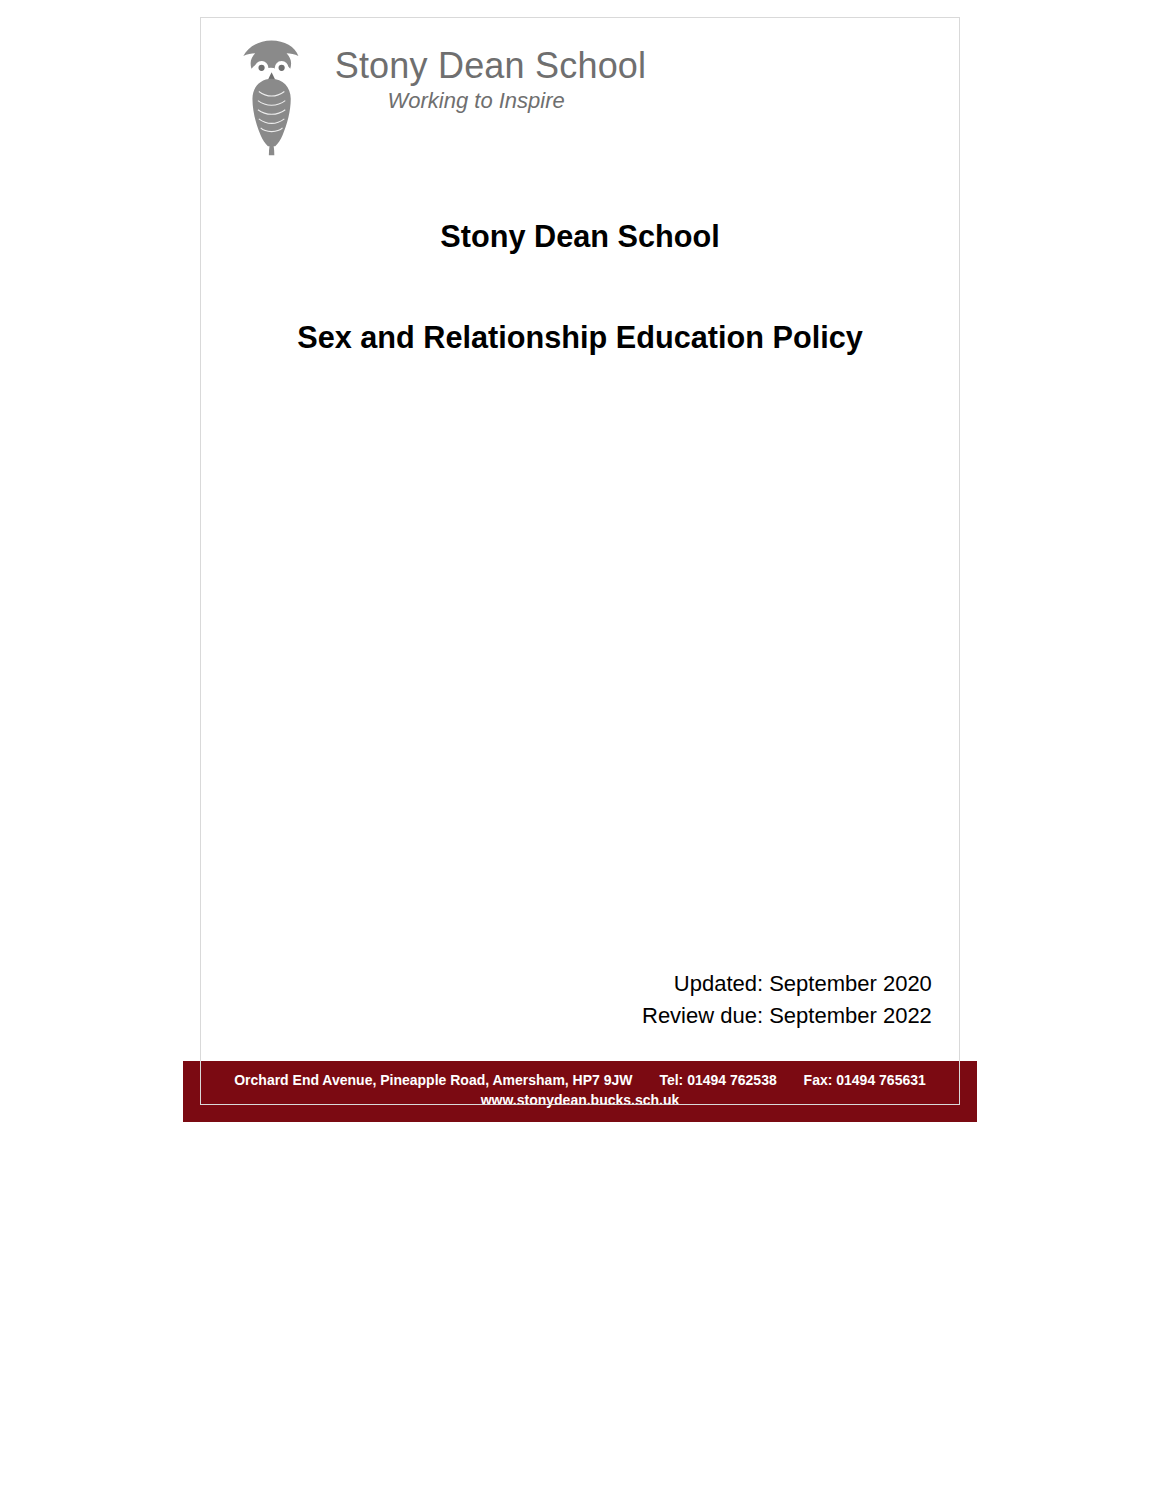Stony Dean School
Working to Inspire
Stony Dean School
Sex and Relationship Education Policy
Updated: September 2020
Review due: September 2022
Orchard End Avenue, Pineapple Road, Amersham, HP7 9JW Tel: 01494 762538 Fax: 01494 765631
www.stonydean.bucks.sch.uk